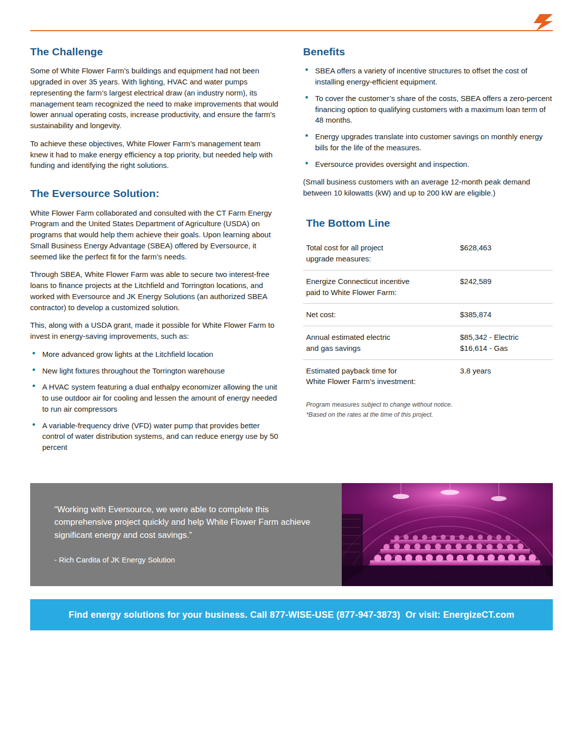The Challenge
Some of White Flower Farm’s buildings and equipment had not been upgraded in over 35 years. With lighting, HVAC and water pumps representing the farm’s largest electrical draw (an industry norm), its management team recognized the need to make improvements that would lower annual operating costs, increase productivity, and ensure the farm’s sustainability and longevity.
To achieve these objectives, White Flower Farm’s management team knew it had to make energy efficiency a top priority, but needed help with funding and identifying the right solutions.
The Eversource Solution:
White Flower Farm collaborated and consulted with the CT Farm Energy Program and the United States Department of Agriculture (USDA) on programs that would help them achieve their goals. Upon learning about Small Business Energy Advantage (SBEA) offered by Eversource, it seemed like the perfect fit for the farm’s needs.
Through SBEA, White Flower Farm was able to secure two interest-free loans to finance projects at the Litchfield and Torrington locations, and worked with Eversource and JK Energy Solutions (an authorized SBEA contractor) to develop a customized solution.
This, along with a USDA grant, made it possible for White Flower Farm to invest in energy-saving improvements, such as:
More advanced grow lights at the Litchfield location
New light fixtures throughout the Torrington warehouse
A HVAC system featuring a dual enthalpy economizer allowing the unit to use outdoor air for cooling and lessen the amount of energy needed to run air compressors
A variable-frequency drive (VFD) water pump that provides better control of water distribution systems, and can reduce energy use by 50 percent
Benefits
SBEA offers a variety of incentive structures to offset the cost of installing energy-efficient equipment.
To cover the customer’s share of the costs, SBEA offers a zero-percent financing option to qualifying customers with a maximum loan term of 48 months.
Energy upgrades translate into customer savings on monthly energy bills for the life of the measures.
Eversource provides oversight and inspection.
(Small business customers with an average 12-month peak demand between 10 kilowatts (kW) and up to 200 kW are eligible.)
The Bottom Line
| Total cost for all project upgrade measures: | $628,463 |
| Energize Connecticut incentive paid to White Flower Farm: | $242,589 |
| Net cost: | $385,874 |
| Annual estimated electric and gas savings | $85,342 - Electric $16,614 - Gas |
| Estimated payback time for White Flower Farm’s investment: | 3.8 years |
Program measures subject to change without notice.
*Based on the rates at the time of this project.
“Working with Eversource, we were able to complete this comprehensive project quickly and help White Flower Farm achieve significant energy and cost savings.”
- Rich Cardita of JK Energy Solution
Find energy solutions for your business. Call 877-WISE-USE (877-947-3873) Or visit: EnergizeCT.com